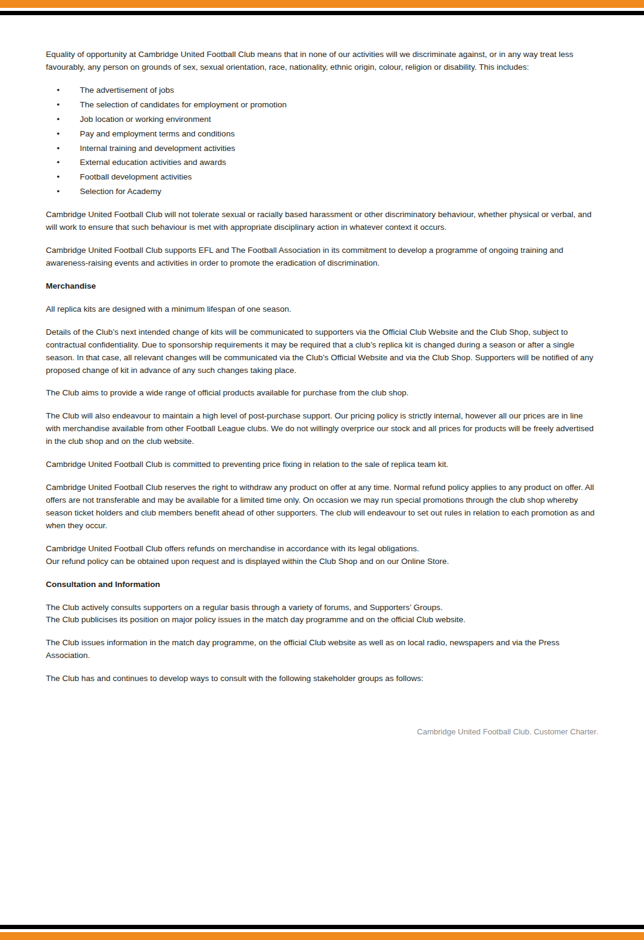Equality of opportunity at Cambridge United Football Club means that in none of our activities will we discriminate against, or in any way treat less favourably, any person on grounds of sex, sexual orientation, race, nationality, ethnic origin, colour, religion or disability. This includes:
The advertisement of jobs
The selection of candidates for employment or promotion
Job location or working environment
Pay and employment terms and conditions
Internal training and development activities
External education activities and awards
Football development activities
Selection for Academy
Cambridge United Football Club will not tolerate sexual or racially based harassment or other discriminatory behaviour, whether physical or verbal, and will work to ensure that such behaviour is met with appropriate disciplinary action in whatever context it occurs.
Cambridge United Football Club supports EFL and The Football Association in its commitment to develop a programme of ongoing training and awareness-raising events and activities in order to promote the eradication of discrimination.
Merchandise
All replica kits are designed with a minimum lifespan of one season.
Details of the Club’s next intended change of kits will be communicated to supporters via the Official Club Website and the Club Shop, subject to contractual confidentiality. Due to sponsorship requirements it may be required that a club’s replica kit is changed during a season or after a single season. In that case, all relevant changes will be communicated via the Club’s Official Website and via the Club Shop. Supporters will be notified of any proposed change of kit in advance of any such changes taking place.
The Club aims to provide a wide range of official products available for purchase from the club shop.
The Club will also endeavour to maintain a high level of post-purchase support. Our pricing policy is strictly internal, however all our prices are in line with merchandise available from other Football League clubs. We do not willingly overprice our stock and all prices for products will be freely advertised in the club shop and on the club website.
Cambridge United Football Club is committed to preventing price fixing in relation to the sale of replica team kit.
Cambridge United Football Club reserves the right to withdraw any product on offer at any time. Normal refund policy applies to any product on offer. All offers are not transferable and may be available for a limited time only. On occasion we may run special promotions through the club shop whereby season ticket holders and club members benefit ahead of other supporters. The club will endeavour to set out rules in relation to each promotion as and when they occur.
Cambridge United Football Club offers refunds on merchandise in accordance with its legal obligations.
Our refund policy can be obtained upon request and is displayed within the Club Shop and on our Online Store.
Consultation and Information
The Club actively consults supporters on a regular basis through a variety of forums, and Supporters’ Groups.
The Club publicises its position on major policy issues in the match day programme and on the official Club website.
The Club issues information in the match day programme, on the official Club website as well as on local radio, newspapers and via the Press Association.
The Club has and continues to develop ways to consult with the following stakeholder groups as follows:
Cambridge United Football Club. Customer Charter.